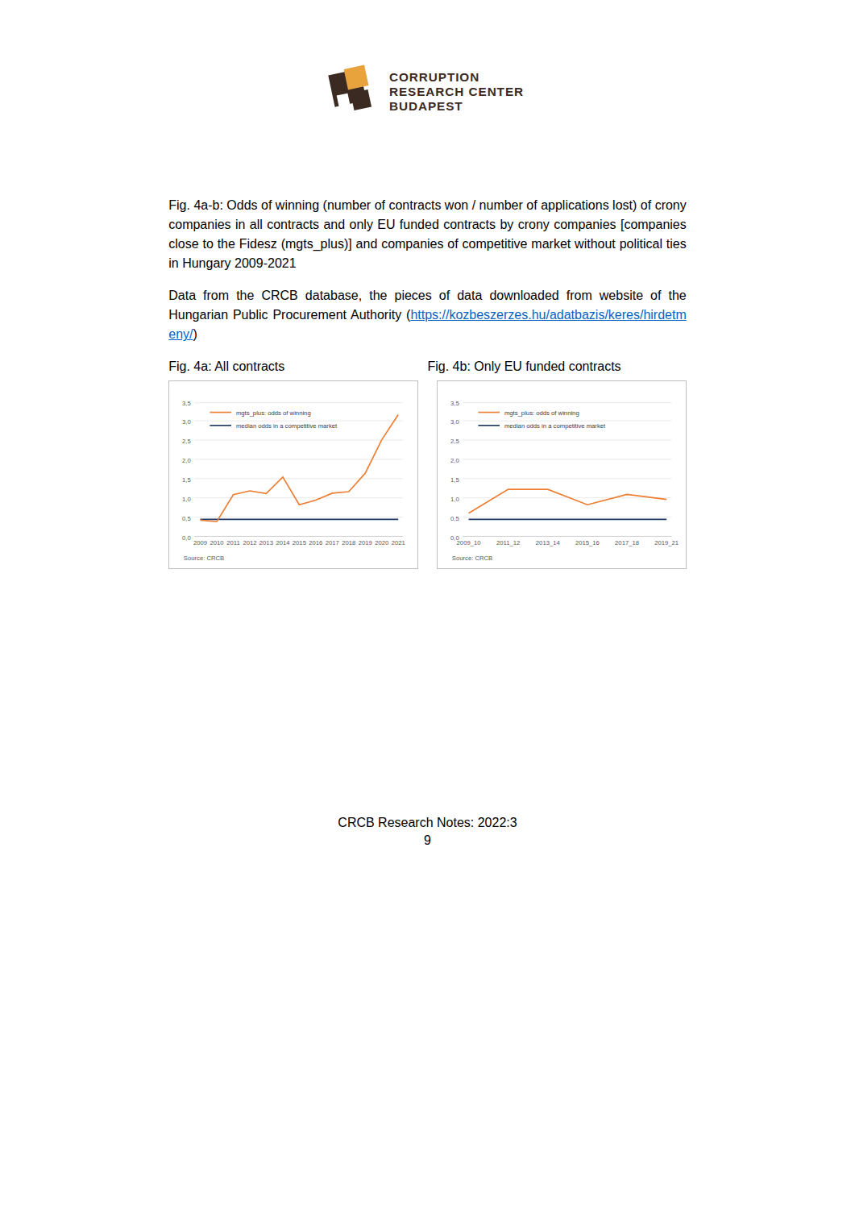Corruption
Research Center
Budapest
Fig. 4a-b: Odds of winning (number of contracts won / number of applications lost) of crony companies in all contracts and only EU funded contracts by crony companies [companies close to the Fidesz (mgts_plus)] and companies of competitive market without political ties in Hungary 2009-2021
Data from the CRCB database, the pieces of data downloaded from website of the Hungarian Public Procurement Authority (https://kozbeszerzes.hu/adatbazis/keres/hirdetmeny/)
Fig. 4a: All contracts
Fig. 4b: Only EU funded contracts
3,5 3,0 2,5 2,0 1,5 1,0 0,5 0,0 mgts_plus: odds of winning median odds in a competitive market 2009 2010 2011 2012 2013 2014 2015 2016 2017 2018 2019 2020 2021 Source: CRCB
3,5 3,0 2,5 2,0 1,5 1,0 0,5 0,0 mgts_plus: odds of winning median odds in a competitive market 2009_10 2011_12 2013_14 2015_16 2017_18 2019_21 Source: CRCB
CRCB Research Notes: 2022:3
9